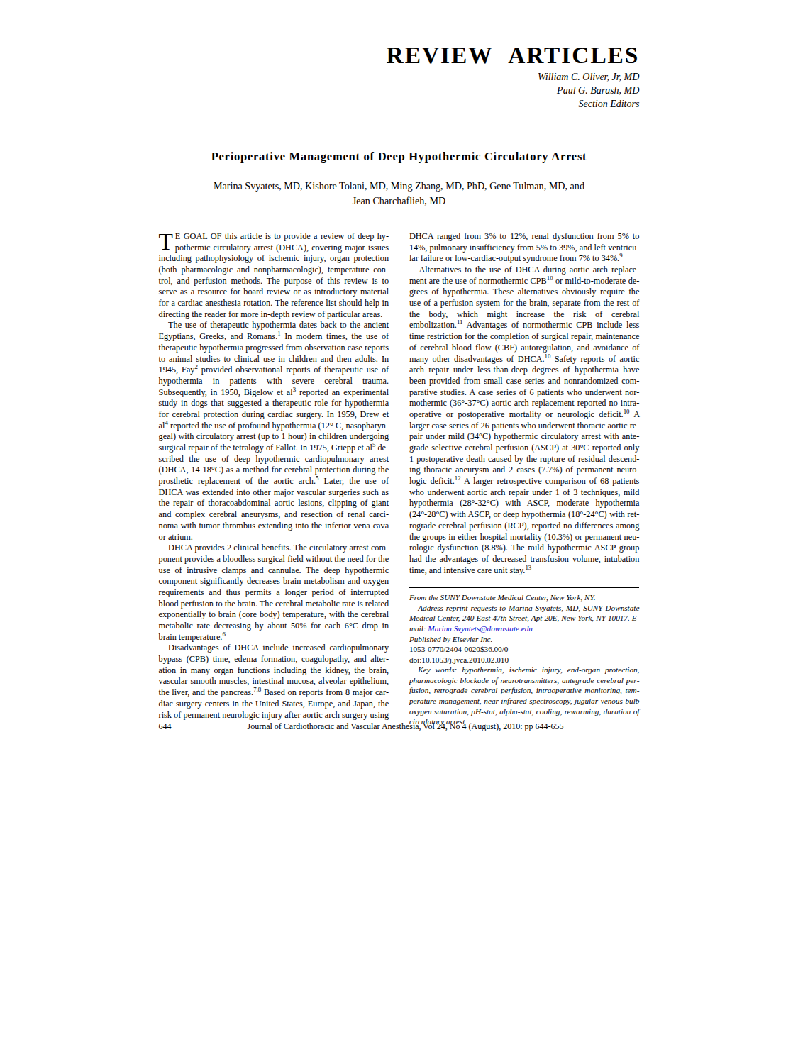REVIEW ARTICLES
William C. Oliver, Jr, MD
Paul G. Barash, MD
Section Editors
Perioperative Management of Deep Hypothermic Circulatory Arrest
Marina Svyatets, MD, Kishore Tolani, MD, Ming Zhang, MD, PhD, Gene Tulman, MD, and
Jean Charchaflieh, MD
THE GOAL OF this article is to provide a review of deep hypothermic circulatory arrest (DHCA), covering major issues including pathophysiology of ischemic injury, organ protection (both pharmacologic and nonpharmacologic), temperature control, and perfusion methods. The purpose of this review is to serve as a resource for board review or as introductory material for a cardiac anesthesia rotation. The reference list should help in directing the reader for more in-depth review of particular areas.
The use of therapeutic hypothermia dates back to the ancient Egyptians, Greeks, and Romans.1 In modern times, the use of therapeutic hypothermia progressed from observation case reports to animal studies to clinical use in children and then adults. In 1945, Fay2 provided observational reports of therapeutic use of hypothermia in patients with severe cerebral trauma. Subsequently, in 1950, Bigelow et al3 reported an experimental study in dogs that suggested a therapeutic role for hypothermia for cerebral protection during cardiac surgery. In 1959, Drew et al4 reported the use of profound hypothermia (12° C, nasopharyngeal) with circulatory arrest (up to 1 hour) in children undergoing surgical repair of the tetralogy of Fallot. In 1975, Griepp et al5 described the use of deep hypothermic cardiopulmonary arrest (DHCA, 14-18°C) as a method for cerebral protection during the prosthetic replacement of the aortic arch.5 Later, the use of DHCA was extended into other major vascular surgeries such as the repair of thoracoabdominal aortic lesions, clipping of giant and complex cerebral aneurysms, and resection of renal carcinoma with tumor thrombus extending into the inferior vena cava or atrium.
DHCA provides 2 clinical benefits. The circulatory arrest component provides a bloodless surgical field without the need for the use of intrusive clamps and cannulae. The deep hypothermic component significantly decreases brain metabolism and oxygen requirements and thus permits a longer period of interrupted blood perfusion to the brain. The cerebral metabolic rate is related exponentially to brain (core body) temperature, with the cerebral metabolic rate decreasing by about 50% for each 6°C drop in brain temperature.6
Disadvantages of DHCA include increased cardiopulmonary bypass (CPB) time, edema formation, coagulopathy, and alteration in many organ functions including the kidney, the brain, vascular smooth muscles, intestinal mucosa, alveolar epithelium, the liver, and the pancreas.7,8 Based on reports from 8 major cardiac surgery centers in the United States, Europe, and Japan, the risk of permanent neurologic injury after aortic arch surgery using DHCA ranged from 3% to 12%, renal dysfunction from 5% to 14%, pulmonary insufficiency from 5% to 39%, and left ventricular failure or low-cardiac-output syndrome from 7% to 34%.9
Alternatives to the use of DHCA during aortic arch replacement are the use of normothermic CPB10 or mild-to-moderate degrees of hypothermia. These alternatives obviously require the use of a perfusion system for the brain, separate from the rest of the body, which might increase the risk of cerebral embolization.11 Advantages of normothermic CPB include less time restriction for the completion of surgical repair, maintenance of cerebral blood flow (CBF) autoregulation, and avoidance of many other disadvantages of DHCA.10 Safety reports of aortic arch repair under less-than-deep degrees of hypothermia have been provided from small case series and nonrandomized comparative studies. A case series of 6 patients who underwent normothermic (36°-37°C) aortic arch replacement reported no intraoperative or postoperative mortality or neurologic deficit.10 A larger case series of 26 patients who underwent thoracic aortic repair under mild (34°C) hypothermic circulatory arrest with antegrade selective cerebral perfusion (ASCP) at 30°C reported only 1 postoperative death caused by the rupture of residual descending thoracic aneurysm and 2 cases (7.7%) of permanent neurologic deficit.12 A larger retrospective comparison of 68 patients who underwent aortic arch repair under 1 of 3 techniques, mild hypothermia (28°-32°C) with ASCP, moderate hypothermia (24°-28°C) with ASCP, or deep hypothermia (18°-24°C) with retrograde cerebral perfusion (RCP), reported no differences among the groups in either hospital mortality (10.3%) or permanent neurologic dysfunction (8.8%). The mild hypothermic ASCP group had the advantages of decreased transfusion volume, intubation time, and intensive care unit stay.13
From the SUNY Downstate Medical Center, New York, NY.
Address reprint requests to Marina Svyatets, MD, SUNY Downstate Medical Center, 240 East 47th Street, Apt 20E, New York, NY 10017. E-mail: Marina.Svyatets@downstate.edu
Published by Elsevier Inc.
1053-0770/2404-0020$36.00/0
doi:10.1053/j.jvca.2010.02.010
Key words: hypothermia, ischemic injury, end-organ protection, pharmacologic blockade of neurotransmitters, antegrade cerebral perfusion, retrograde cerebral perfusion, intraoperative monitoring, temperature management, near-infrared spectroscopy, jugular venous bulb oxygen saturation, pH-stat, alpha-stat, cooling, rewarming, duration of circulatory arrest
644
Journal of Cardiothoracic and Vascular Anesthesia, Vol 24, No 4 (August), 2010: pp 644-655